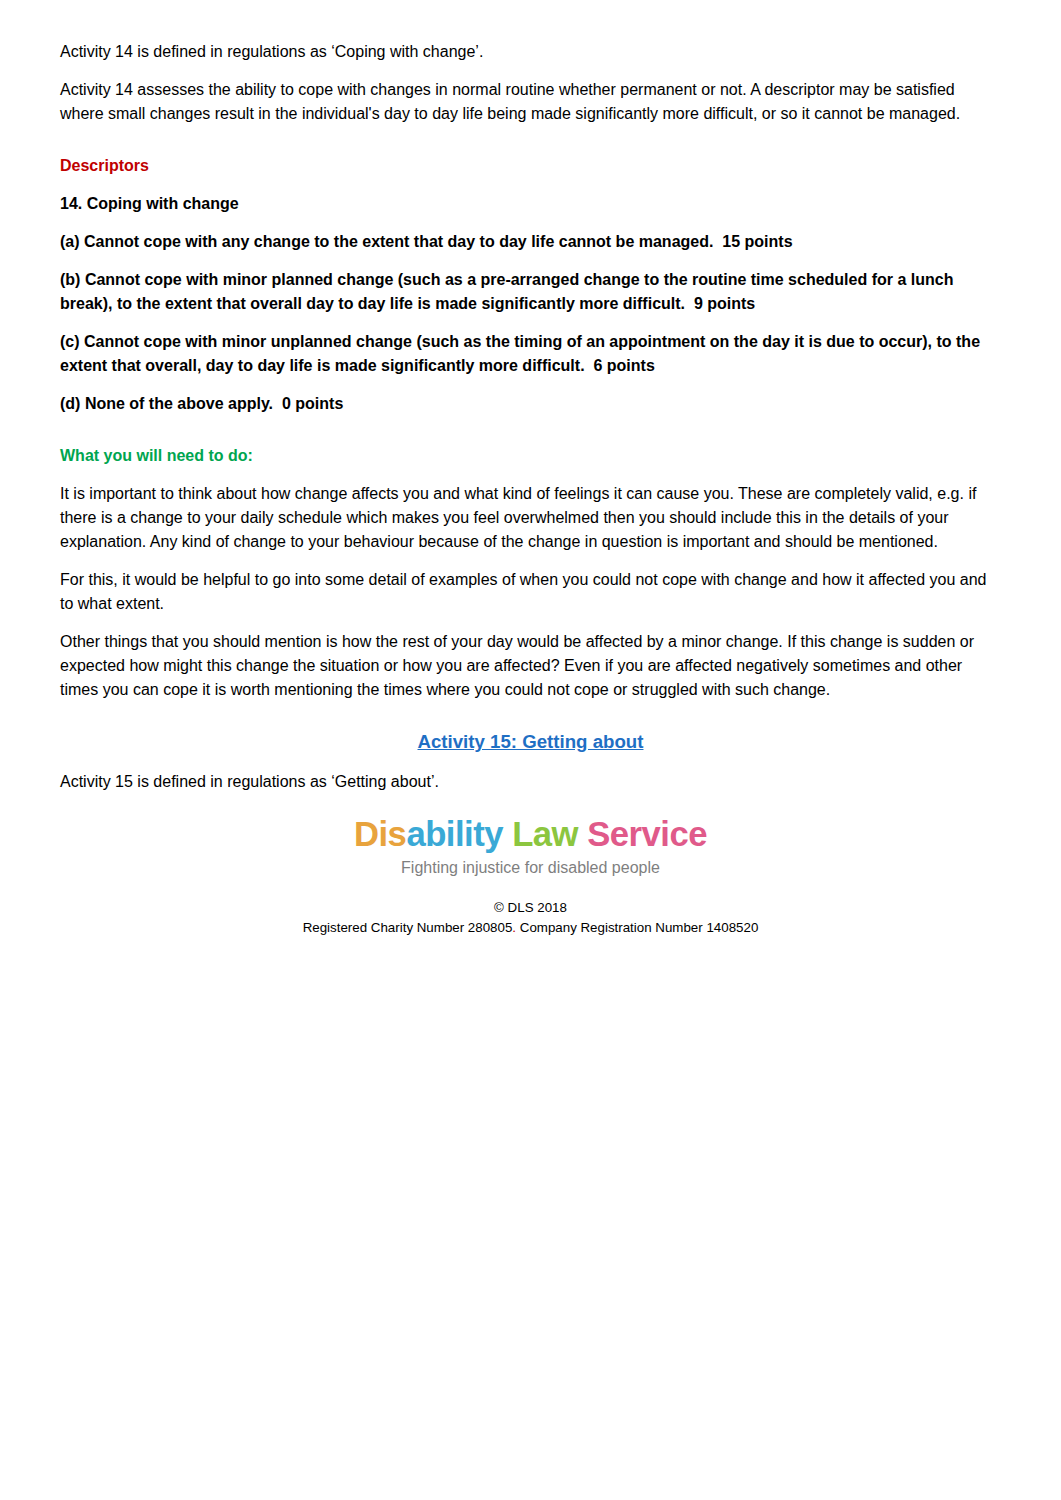Activity 14 is defined in regulations as ‘Coping with change’.
Activity 14 assesses the ability to cope with changes in normal routine whether permanent or not. A descriptor may be satisfied where small changes result in the individual's day to day life being made significantly more difficult, or so it cannot be managed.
Descriptors
14. Coping with change
(a) Cannot cope with any change to the extent that day to day life cannot be managed. 15 points
(b) Cannot cope with minor planned change (such as a pre-arranged change to the routine time scheduled for a lunch break), to the extent that overall day to day life is made significantly more difficult. 9 points
(c) Cannot cope with minor unplanned change (such as the timing of an appointment on the day it is due to occur), to the extent that overall, day to day life is made significantly more difficult. 6 points
(d) None of the above apply. 0 points
What you will need to do:
It is important to think about how change affects you and what kind of feelings it can cause you. These are completely valid, e.g. if there is a change to your daily schedule which makes you feel overwhelmed then you should include this in the details of your explanation. Any kind of change to your behaviour because of the change in question is important and should be mentioned.
For this, it would be helpful to go into some detail of examples of when you could not cope with change and how it affected you and to what extent.
Other things that you should mention is how the rest of your day would be affected by a minor change. If this change is sudden or expected how might this change the situation or how you are affected? Even if you are affected negatively sometimes and other times you can cope it is worth mentioning the times where you could not cope or struggled with such change.
Activity 15: Getting about
Activity 15 is defined in regulations as ‘Getting about’.
Dis ability Law Service
Fighting injustice for disabled people
© DLS 2018
Registered Charity Number 280805. Company Registration Number 1408520